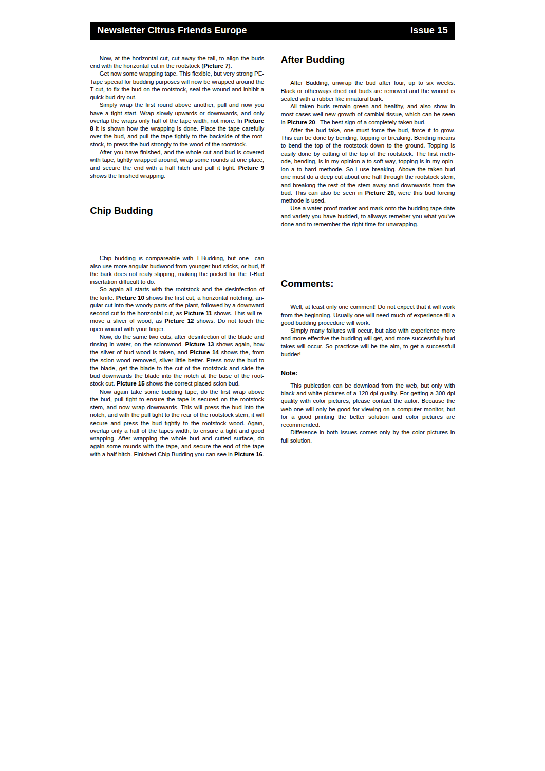Newsletter Citrus Friends Europe Issue 15
Now, at the horizontal cut, cut away the tail, to align the buds end with the horizontal cut in the rootstock (Picture 7).
Get now some wrapping tape. This flexible, but very strong PE-Tape special for budding purposes will now be wrapped around the T-cut, to fix the bud on the rootstock, seal the wound and inhibit a quick bud dry out.
Simply wrap the first round above another, pull and now you have a tight start. Wrap slowly upwards or downwards, and only overlap the wraps only half of the tape width, not more. In Picture 8 it is shown how the wrapping is done. Place the tape carefully over the bud, and pull the tape tightly to the backside of the rootstock, to press the bud strongly to the wood of the rootstock.
After you have finished, and the whole cut and bud is covered with tape, tightly wrapped around, wrap some rounds at one place, and secure the end with a half hitch and pull it tight. Picture 9 shows the finished wrapping.
Chip Budding
Chip budding is compareable with T-Budding, but one can also use more angular budwood from younger bud sticks, or bud, if the bark does not realy slipping, making the pocket for the T-Bud insertation diffucult to do.
So again all starts with the rootstock and the desinfection of the knife. Picture 10 shows the first cut, a horizontal notching, angular cut into the woody parts of the plant, followed by a downward second cut to the horizontal cut, as Picture 11 shows. This will remove a sliver of wood, as Picture 12 shows. Do not touch the open wound with your finger.
Now, do the same two cuts, after desinfection of the blade and rinsing in water, on the scionwood. Picture 13 shows again, how the sliver of bud wood is taken, and Picture 14 shows the, from the scion wood removed, sliver little better. Press now the bud to the blade, get the blade to the cut of the rootstock and slide the bud downwards the blade into the notch at the base of the rootstock cut. Picture 15 shows the correct placed scion bud.
Now again take some budding tape, do the first wrap above the bud, pull tight to ensure the tape is secured on the rootstock stem, and now wrap downwards. This will press the bud into the notch, and with the pull tight to the rear of the rootstock stem, it will secure and press the bud tightly to the rootstock wood. Again, overlap only a half of the tapes width, to ensure a tight and good wrapping. After wrapping the whole bud and cutted surface, do again some rounds with the tape, and secure the end of the tape with a half hitch. Finished Chip Budding you can see in Picture 16.
After Budding
After Budding, unwrap the bud after four, up to six weeks. Black or otherways dried out buds are removed and the wound is sealed with a rubber like innatural bark.
All taken buds remain green and healthy, and also show in most cases well new growth of cambial tissue, which can be seen in Picture 20. The best sign of a completely taken bud.
After the bud take, one must force the bud, force it to grow. This can be done by bending, topping or breaking. Bending means to bend the top of the rootstock down to the ground. Topping is easily done by cutting of the top of the rootstock. The first methode, bending, is in my opinion a to soft way, topping is in my opinion a to hard methode. So I use breaking. Above the taken bud one must do a deep cut about one half through the rootstock stem, and breaking the rest of the stem away and downwards from the bud. This can also be seen in Picture 20, were this bud forcing methode is used.
Use a water-proof marker and mark onto the budding tape date and variety you have budded, to allways remeber you what you've done and to remember the right time for unwrapping.
Comments:
Well, at least only one comment! Do not expect that it will work from the beginning. Usually one will need much of experience till a good budding procedure will work.
Simply many failures will occur, but also with experience more and more effective the budding will get, and more successfully bud takes will occur. So practicse will be the aim, to get a successfull budder!
Note:
This pubication can be download from the web, but only with black and white pictures of a 120 dpi quality. For getting a 300 dpi quality with color pictures, please contact the autor. Because the web one will only be good for viewing on a computer monitor, but for a good printing the better solution and color pictures are recommended.
Difference in both issues comes only by the color pictures in full solution.